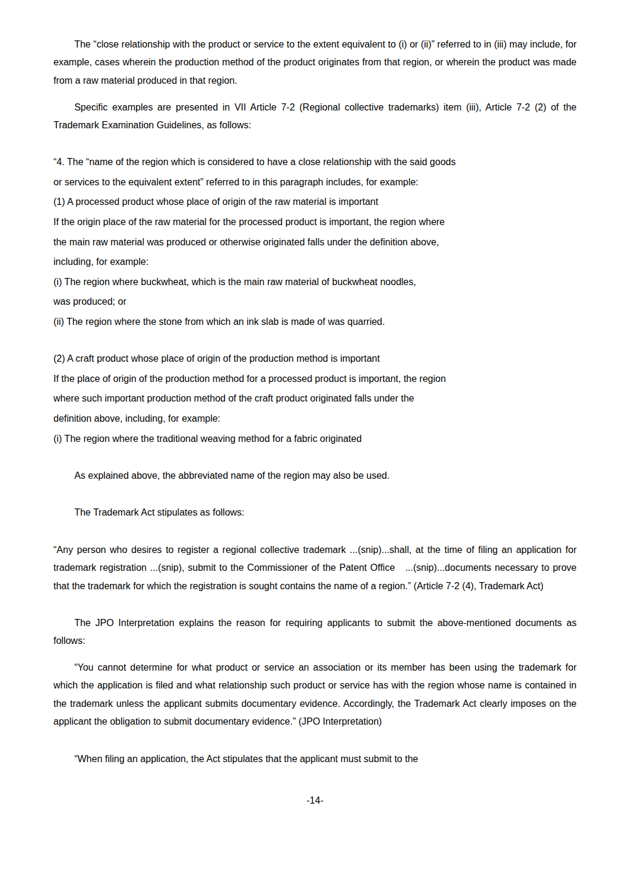The “close relationship with the product or service to the extent equivalent to (i) or (ii)” referred to in (iii) may include, for example, cases wherein the production method of the product originates from that region, or wherein the product was made from a raw material produced in that region.
Specific examples are presented in VII Article 7-2 (Regional collective trademarks) item (iii), Article 7-2 (2) of the Trademark Examination Guidelines, as follows:
“4. The “name of the region which is considered to have a close relationship with the said goods
or services to the equivalent extent” referred to in this paragraph includes, for example:
(1) A processed product whose place of origin of the raw material is important
If the origin place of the raw material for the processed product is important, the region where
the main raw material was produced or otherwise originated falls under the definition above,
including, for example:
(i) The region where buckwheat, which is the main raw material of buckwheat noodles,
was produced; or
(ii) The region where the stone from which an ink slab is made of was quarried.
(2) A craft product whose place of origin of the production method is important
If the place of origin of the production method for a processed product is important, the region
where such important production method of the craft product originated falls under the
definition above, including, for example:
(i) The region where the traditional weaving method for a fabric originated
As explained above, the abbreviated name of the region may also be used.
The Trademark Act stipulates as follows:
“Any person who desires to register a regional collective trademark ...(snip)...shall, at the time of filing an application for trademark registration ...(snip), submit to the Commissioner of the Patent Office ...(snip)...documents necessary to prove that the trademark for which the registration is sought contains the name of a region.” (Article 7-2 (4), Trademark Act)
The JPO Interpretation explains the reason for requiring applicants to submit the above-mentioned documents as follows:
“You cannot determine for what product or service an association or its member has been using the trademark for which the application is filed and what relationship such product or service has with the region whose name is contained in the trademark unless the applicant submits documentary evidence. Accordingly, the Trademark Act clearly imposes on the applicant the obligation to submit documentary evidence.” (JPO Interpretation)
“When filing an application, the Act stipulates that the applicant must submit to the
-14-